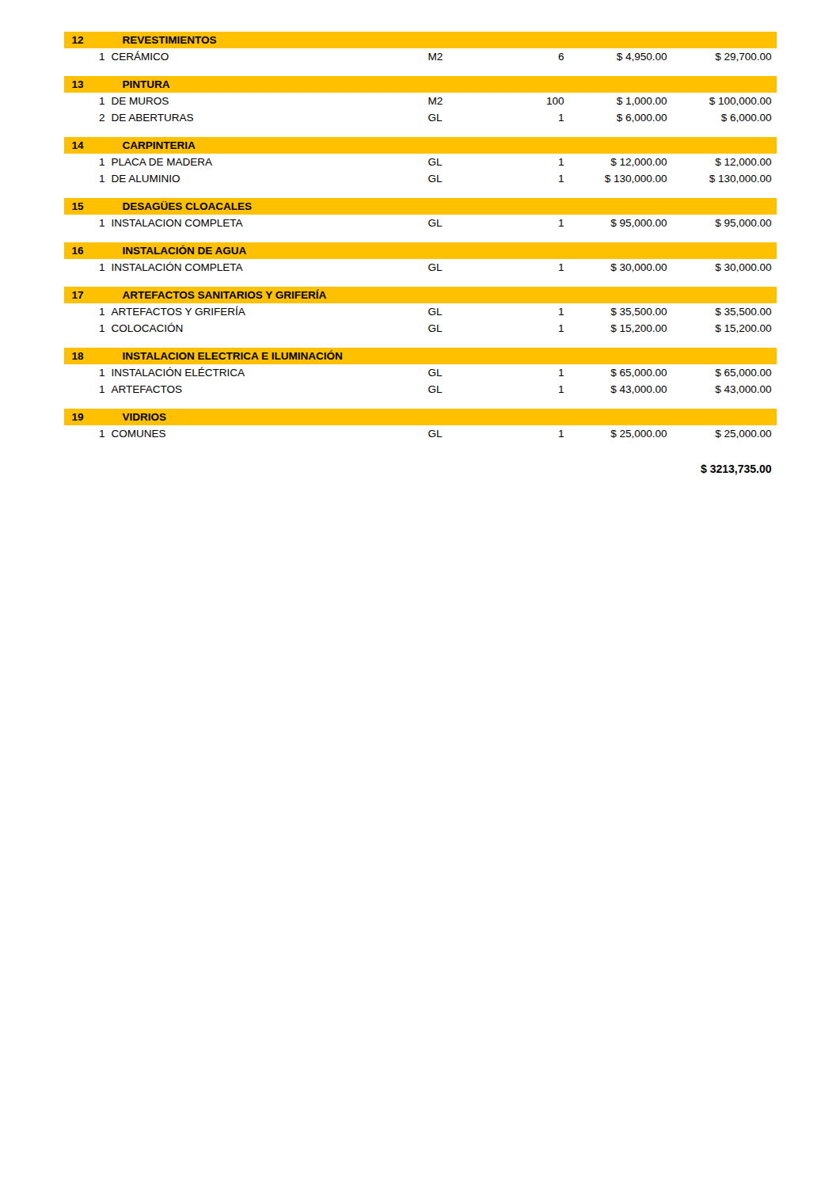| 12 | REVESTIMIENTOS |
| 1 | CERÁMICO | M2 | 6 | $ 4,950.00 | $ 29,700.00 |
| 13 | PINTURA |
| 1 | DE MUROS | M2 | 100 | $ 1,000.00 | $ 100,000.00 |
| 2 | DE ABERTURAS | GL | 1 | $ 6,000.00 | $ 6,000.00 |
| 14 | CARPINTERIA |
| 1 | PLACA DE MADERA | GL | 1 | $ 12,000.00 | $ 12,000.00 |
| 1 | DE ALUMINIO | GL | 1 | $ 130,000.00 | $ 130,000.00 |
| 15 | DESAGÜES CLOACALES |
| 1 | INSTALACION COMPLETA | GL | 1 | $ 95,000.00 | $ 95,000.00 |
| 16 | INSTALACIÓN DE AGUA |
| 1 | INSTALACIÓN COMPLETA | GL | 1 | $ 30,000.00 | $ 30,000.00 |
| 17 | ARTEFACTOS SANITARIOS Y GRIFERÍA |
| 1 | ARTEFACTOS Y GRIFERÍA | GL | 1 | $ 35,500.00 | $ 35,500.00 |
| 1 | COLOCACIÓN | GL | 1 | $ 15,200.00 | $ 15,200.00 |
| 18 | INSTALACION ELECTRICA E ILUMINACIÓN |
| 1 | INSTALACIÓN ELÉCTRICA | GL | 1 | $ 65,000.00 | $ 65,000.00 |
| 1 | ARTEFACTOS | GL | 1 | $ 43,000.00 | $ 43,000.00 |
| 19 | VIDRIOS |
| 1 | COMUNES | GL | 1 | $ 25,000.00 | $ 25,000.00 |
| $ 3213,735.00 |